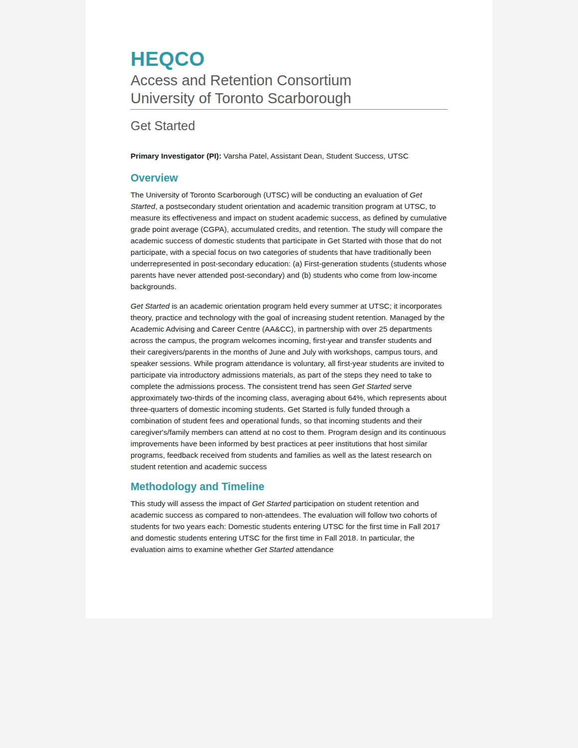HEQCO
Access and Retention Consortium
University of Toronto Scarborough
Get Started
Primary Investigator (PI): Varsha Patel, Assistant Dean, Student Success, UTSC
Overview
The University of Toronto Scarborough (UTSC) will be conducting an evaluation of Get Started, a postsecondary student orientation and academic transition program at UTSC, to measure its effectiveness and impact on student academic success, as defined by cumulative grade point average (CGPA), accumulated credits, and retention. The study will compare the academic success of domestic students that participate in Get Started with those that do not participate, with a special focus on two categories of students that have traditionally been underrepresented in post-secondary education: (a) First-generation students (students whose parents have never attended post-secondary) and (b) students who come from low-income backgrounds.
Get Started is an academic orientation program held every summer at UTSC; it incorporates theory, practice and technology with the goal of increasing student retention. Managed by the Academic Advising and Career Centre (AA&CC), in partnership with over 25 departments across the campus, the program welcomes incoming, first-year and transfer students and their caregivers/parents in the months of June and July with workshops, campus tours, and speaker sessions. While program attendance is voluntary, all first-year students are invited to participate via introductory admissions materials, as part of the steps they need to take to complete the admissions process. The consistent trend has seen Get Started serve approximately two-thirds of the incoming class, averaging about 64%, which represents about three-quarters of domestic incoming students. Get Started is fully funded through a combination of student fees and operational funds, so that incoming students and their caregiver's/family members can attend at no cost to them. Program design and its continuous improvements have been informed by best practices at peer institutions that host similar programs, feedback received from students and families as well as the latest research on student retention and academic success
Methodology and Timeline
This study will assess the impact of Get Started participation on student retention and academic success as compared to non-attendees. The evaluation will follow two cohorts of students for two years each: Domestic students entering UTSC for the first time in Fall 2017 and domestic students entering UTSC for the first time in Fall 2018. In particular, the evaluation aims to examine whether Get Started attendance